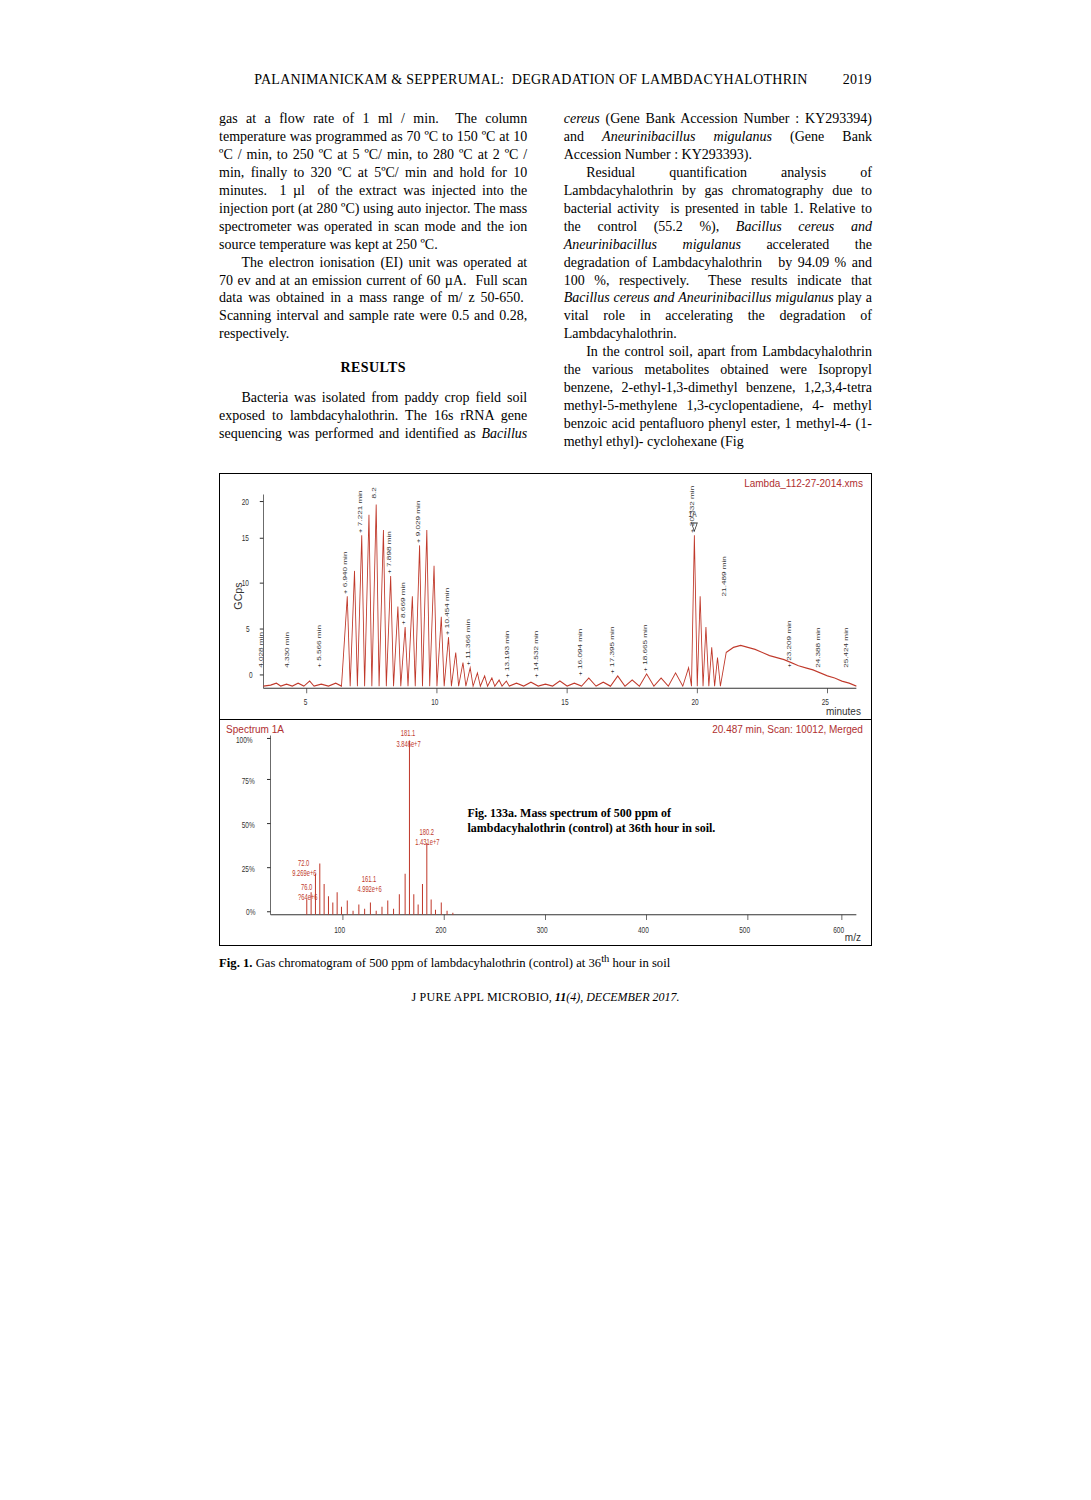PALANIMANICKAM & SEPPERUMAL: DEGRADATION OF LAMBDACYHALOTHRIN2019
gas at a flow rate of 1 ml / min. The column temperature was programmed as 70 ºC to 150 ºC at 10 ºC / min, to 250 ºC at 5 ºC/ min, to 280 ºC at 2 ºC / min, finally to 320 ºC at 5ºC/ min and hold for 10 minutes. 1 µl of the extract was injected into the injection port (at 280 ºC) using auto injector. The mass spectrometer was operated in scan mode and the ion source temperature was kept at 250 ºC.
The electron ionisation (EI) unit was operated at 70 ev and at an emission current of 60 µA. Full scan data was obtained in a mass range of m/ z 50-650. Scanning interval and sample rate were 0.5 and 0.28, respectively.
RESULTS
Bacteria was isolated from paddy crop field soil exposed to lambdacyhalothrin. The 16s rRNA gene sequencing was performed and identified as Bacillus cereus (Gene Bank Accession Number : KY293394) and Aneurinibacillus migulanus (Gene Bank Accession Number : KY293393).
Residual quantification analysis of Lambdacyhalothrin by gas chromatography due to bacterial activity is presented in table 1. Relative to the control (55.2 %), Bacillus cereus and Aneurinibacillus migulanus accelerated the degradation of Lambdacyhalothrin by 94.09 % and 100 %, respectively. These results indicate that Bacillus cereus and Aneurinibacillus migulanus play a vital role in accelerating the degradation of Lambdacyhalothrin.
In the control soil, apart from Lambdacyhalothrin the various metabolites obtained were Isopropyl benzene, 2-ethyl-1,3-dimethyl benzene, 1,2,3,4-tetra methyl-5-methylene 1,3-cyclopentadiene, 4- methyl benzoic acid pentafluoro phenyl ester, 1 methyl-4- (1-methyl ethyl)- cyclohexane (Fig
Lambda_112-27-2014.xms GCps minutes 0 5 10 15 20 5 10 15 20 25 8.2 + 7.221 min + 9.029 min + 6.940 min + 7.898 min + 8.669 min + 10.454 min + 11.366 min + 13.193 min + 14.532 min + 16.094 min + 17.395 min + 18.665 min + 20.332 min 21.489 min + 23.209 min 24.388 min 25.424 min 4.028 min 4.330 min + 5.566 min 1A
Spectrum 1A 20.487 min, Scan: 10012, Merged
Fig. 133a. Mass spectrum of 500 ppm of
lambdacyhalothrin (control) at 36th hour in soil.
m/z 100% 75% 50% 25% 0% 100 200 300 400 500 600 181.1 3.846e+7 180.2 1.431e+7 72.0 9.269e+6 76.0 ?64e+6 161.1 4.992e+6
Fig. 1. Gas chromatogram of 500 ppm of lambdacyhalothrin (control) at 36th hour in soil
J PURE APPL MICROBIO, 11(4), DECEMBER 2017.